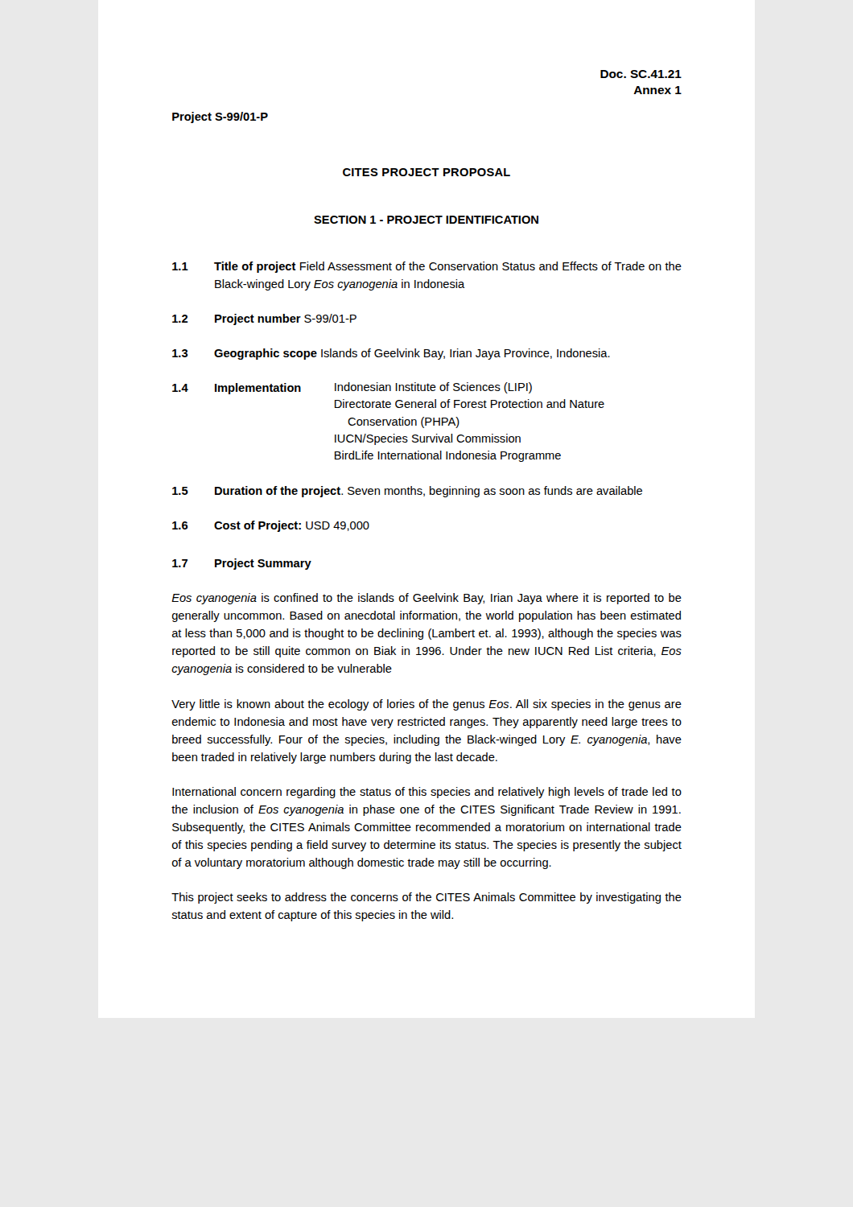Doc. SC.41.21
Annex 1
Project S-99/01-P
CITES PROJECT PROPOSAL
SECTION 1 - PROJECT IDENTIFICATION
1.1
Title of project Field Assessment of the Conservation Status and Effects of Trade on the Black-winged Lory Eos cyanogenia in Indonesia
1.2
Project number S-99/01-P
1.3
Geographic scope Islands of Geelvink Bay, Irian Jaya Province, Indonesia.
1.4
Implementation
Indonesian Institute of Sciences (LIPI)
Directorate General of Forest Protection and Nature
Conservation (PHPA)
IUCN/Species Survival Commission
BirdLife International Indonesia Programme
1.5
Duration of the project. Seven months, beginning as soon as funds are available
1.6
Cost of Project: USD 49,000
1.7 Project Summary
Eos cyanogenia is confined to the islands of Geelvink Bay, Irian Jaya where it is reported to be generally uncommon. Based on anecdotal information, the world population has been estimated at less than 5,000 and is thought to be declining (Lambert et. al. 1993), although the species was reported to be still quite common on Biak in 1996. Under the new IUCN Red List criteria, Eos cyanogenia is considered to be vulnerable
Very little is known about the ecology of lories of the genus Eos. All six species in the genus are endemic to Indonesia and most have very restricted ranges. They apparently need large trees to breed successfully. Four of the species, including the Black-winged Lory E. cyanogenia, have been traded in relatively large numbers during the last decade.
International concern regarding the status of this species and relatively high levels of trade led to the inclusion of Eos cyanogenia in phase one of the CITES Significant Trade Review in 1991. Subsequently, the CITES Animals Committee recommended a moratorium on international trade of this species pending a field survey to determine its status. The species is presently the subject of a voluntary moratorium although domestic trade may still be occurring.
This project seeks to address the concerns of the CITES Animals Committee by investigating the status and extent of capture of this species in the wild.